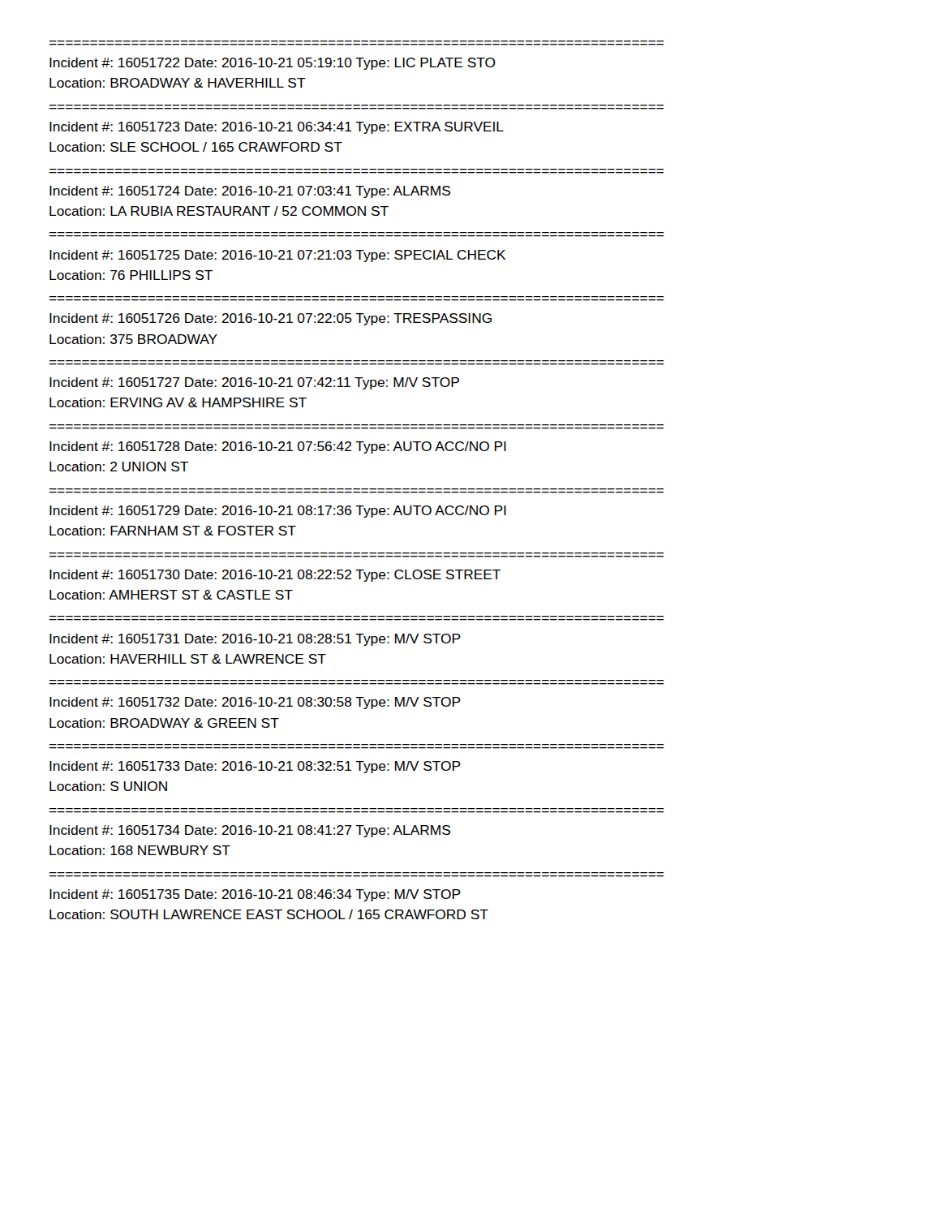===========================================================================
Incident #: 16051722 Date: 2016-10-21 05:19:10 Type: LIC PLATE STO
Location: BROADWAY & HAVERHILL ST
===========================================================================
Incident #: 16051723 Date: 2016-10-21 06:34:41 Type: EXTRA SURVEIL
Location: SLE SCHOOL / 165 CRAWFORD ST
===========================================================================
Incident #: 16051724 Date: 2016-10-21 07:03:41 Type: ALARMS
Location: LA RUBIA RESTAURANT / 52 COMMON ST
===========================================================================
Incident #: 16051725 Date: 2016-10-21 07:21:03 Type: SPECIAL CHECK
Location: 76 PHILLIPS ST
===========================================================================
Incident #: 16051726 Date: 2016-10-21 07:22:05 Type: TRESPASSING
Location: 375 BROADWAY
===========================================================================
Incident #: 16051727 Date: 2016-10-21 07:42:11 Type: M/V STOP
Location: ERVING AV & HAMPSHIRE ST
===========================================================================
Incident #: 16051728 Date: 2016-10-21 07:56:42 Type: AUTO ACC/NO PI
Location: 2 UNION ST
===========================================================================
Incident #: 16051729 Date: 2016-10-21 08:17:36 Type: AUTO ACC/NO PI
Location: FARNHAM ST & FOSTER ST
===========================================================================
Incident #: 16051730 Date: 2016-10-21 08:22:52 Type: CLOSE STREET
Location: AMHERST ST & CASTLE ST
===========================================================================
Incident #: 16051731 Date: 2016-10-21 08:28:51 Type: M/V STOP
Location: HAVERHILL ST & LAWRENCE ST
===========================================================================
Incident #: 16051732 Date: 2016-10-21 08:30:58 Type: M/V STOP
Location: BROADWAY & GREEN ST
===========================================================================
Incident #: 16051733 Date: 2016-10-21 08:32:51 Type: M/V STOP
Location: S UNION
===========================================================================
Incident #: 16051734 Date: 2016-10-21 08:41:27 Type: ALARMS
Location: 168 NEWBURY ST
===========================================================================
Incident #: 16051735 Date: 2016-10-21 08:46:34 Type: M/V STOP
Location: SOUTH LAWRENCE EAST SCHOOL / 165 CRAWFORD ST